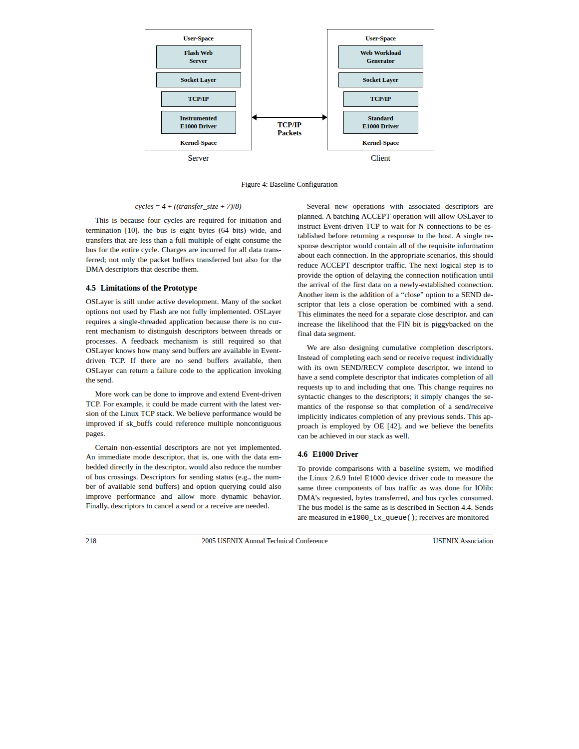User-Space
Flash Web
Server
Socket Layer
TCP/IP
Instrumented
E1000 Driver
Kernel-Space
TCP/IP
Packets
User-Space
Web Workload
Generator
Socket Layer
TCP/IP
Standard
E1000 Driver
Kernel-Space
Server Client
Figure 4: Baseline Configuration
cycles = 4 + ((transfer_size + 7)/8)
This is because four cycles are required for initiation and termination [10], the bus is eight bytes (64 bits) wide, and transfers that are less than a full multiple of eight consume the bus for the entire cycle. Charges are incurred for all data transferred; not only the packet buffers transferred but also for the DMA descriptors that describe them.
4.5 Limitations of the Prototype
OSLayer is still under active development. Many of the socket options not used by Flash are not fully implemented. OSLayer requires a single-threaded application because there is no current mechanism to distinguish descriptors between threads or processes. A feedback mechanism is still required so that OSLayer knows how many send buffers are available in Event-driven TCP. If there are no send buffers available, then OSLayer can return a failure code to the application invoking the send.
More work can be done to improve and extend Event-driven TCP. For example, it could be made current with the latest version of the Linux TCP stack. We believe performance would be improved if sk_buffs could reference multiple noncontiguous pages.
Certain non-essential descriptors are not yet implemented. An immediate mode descriptor, that is, one with the data embedded directly in the descriptor, would also reduce the number of bus crossings. Descriptors for sending status (e.g., the number of available send buffers) and option querying could also improve performance and allow more dynamic behavior. Finally, descriptors to cancel a send or a receive are needed.
Several new operations with associated descriptors are planned. A batching ACCEPT operation will allow OSLayer to instruct Event-driven TCP to wait for N connections to be established before returning a response to the host. A single response descriptor would contain all of the requisite information about each connection. In the appropriate scenarios, this should reduce ACCEPT descriptor traffic. The next logical step is to provide the option of delaying the connection notification until the arrival of the first data on a newly-established connection. Another item is the addition of a “close” option to a SEND descriptor that lets a close operation be combined with a send. This eliminates the need for a separate close descriptor, and can increase the likelihood that the FIN bit is piggybacked on the final data segment.
We are also designing cumulative completion descriptors. Instead of completing each send or receive request individually with its own SEND/RECV complete descriptor, we intend to have a send complete descriptor that indicates completion of all requests up to and including that one. This change requires no syntactic changes to the descriptors; it simply changes the semantics of the response so that completion of a send/receive implicitly indicates completion of any previous sends. This approach is employed by OE [42], and we believe the benefits can be achieved in our stack as well.
4.6 E1000 Driver
To provide comparisons with a baseline system, we modified the Linux 2.6.9 Intel E1000 device driver code to measure the same three components of bus traffic as was done for IOlib: DMA’s requested, bytes transferred, and bus cycles consumed. The bus model is the same as is described in Section 4.4. Sends are measured in e1000_tx_queue(); receives are monitored
218
2005 USENIX Annual Technical Conference
USENIX Association